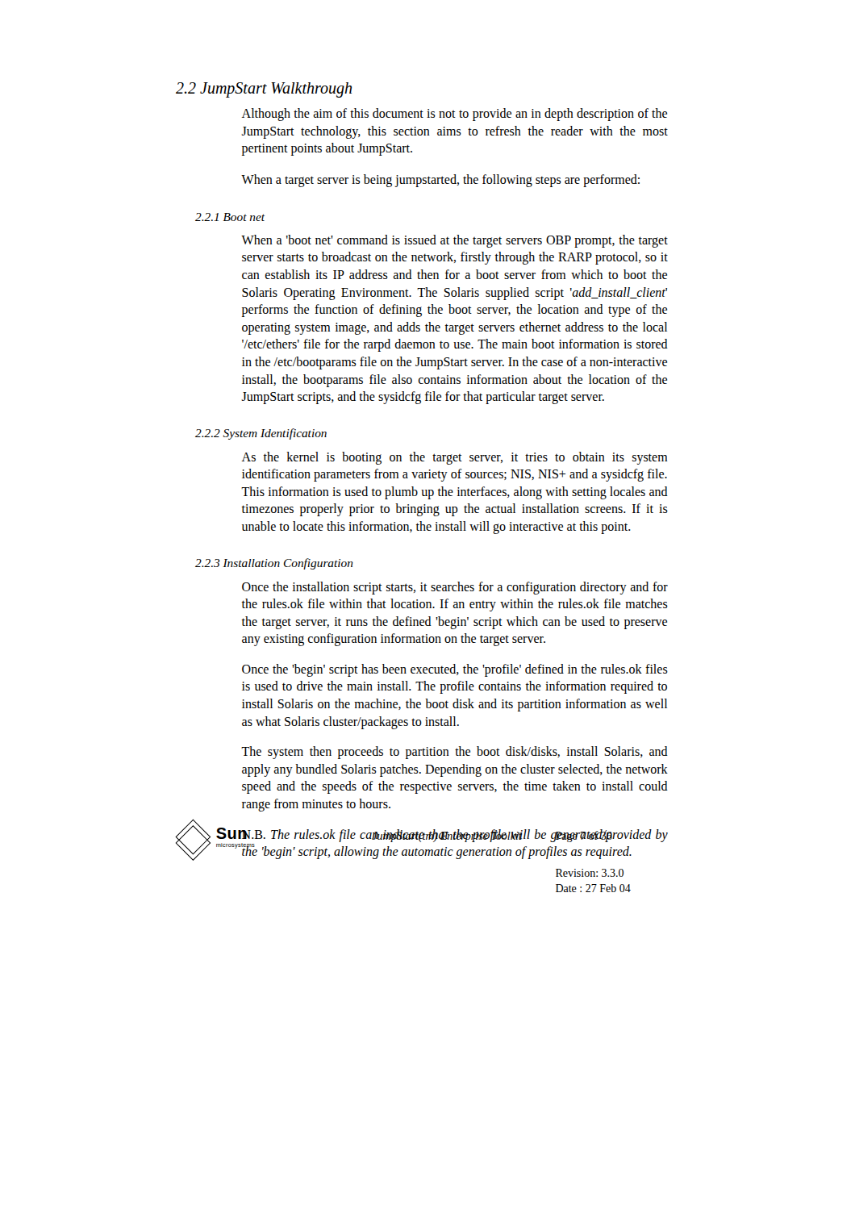2.2 JumpStart Walkthrough
Although the aim of this document is not to provide an in depth description of the JumpStart technology, this section aims to refresh the reader with the most pertinent points about JumpStart.
When a target server is being jumpstarted, the following steps are performed:
2.2.1 Boot net
When a 'boot net' command is issued at the target servers OBP prompt, the target server starts to broadcast on the network, firstly through the RARP protocol, so it can establish its IP address and then for a boot server from which to boot the Solaris Operating Environment. The Solaris supplied script 'add_install_client' performs the function of defining the boot server, the location and type of the operating system image, and adds the target servers ethernet address to the local '/etc/ethers' file for the rarpd daemon to use. The main boot information is stored in the /etc/bootparams file on the JumpStart server. In the case of a non-interactive install, the bootparams file also contains information about the location of the JumpStart scripts, and the sysidcfg file for that particular target server.
2.2.2 System Identification
As the kernel is booting on the target server, it tries to obtain its system identification parameters from a variety of sources; NIS, NIS+ and a sysidcfg file. This information is used to plumb up the interfaces, along with setting locales and timezones properly prior to bringing up the actual installation screens. If it is unable to locate this information, the install will go interactive at this point.
2.2.3 Installation Configuration
Once the installation script starts, it searches for a configuration directory and for the rules.ok file within that location. If an entry within the rules.ok file matches the target server, it runs the defined 'begin' script which can be used to preserve any existing configuration information on the target server.
Once the 'begin' script has been executed, the 'profile' defined in the rules.ok files is used to drive the main install. The profile contains the information required to install Solaris on the machine, the boot disk and its partition information as well as what Solaris cluster/packages to install.
The system then proceeds to partition the boot disk/disks, install Solaris, and apply any bundled Solaris patches. Depending on the cluster selected, the network speed and the speeds of the respective servers, the time taken to install could range from minutes to hours.
N.B. The rules.ok file can indicate that the profile will be generated/provided by the 'begin' script, allowing the automatic generation of profiles as required.
Sun microsystems
JumpStart(tm) Enterprise Toolkit
Page 7 of 36
Revision: 3.3.0
Date : 27 Feb 04